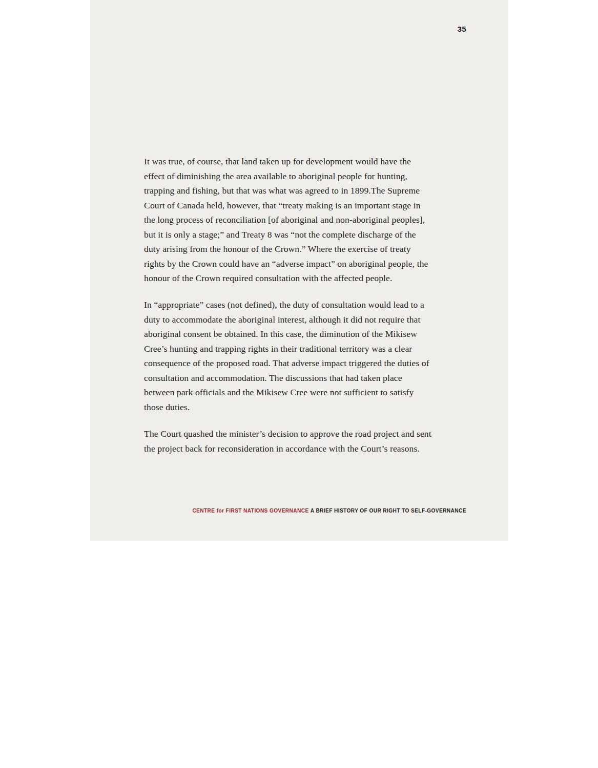35
It was true, of course, that land taken up for development would have the effect of diminishing the area available to aboriginal people for hunting, trapping and fishing, but that was what was agreed to in 1899.The Supreme Court of Canada held, however, that “treaty making is an important stage in the long process of reconciliation [of aboriginal and non-aboriginal peoples], but it is only a stage;” and Treaty 8 was “not the complete discharge of the duty arising from the honour of the Crown.” Where the exercise of treaty rights by the Crown could have an “adverse impact” on aboriginal people, the honour of the Crown required consultation with the affected people.
In “appropriate” cases (not defined), the duty of consultation would lead to a duty to accommodate the aboriginal interest, although it did not require that aboriginal consent be obtained. In this case, the diminution of the Mikisew Cree’s hunting and trapping rights in their traditional territory was a clear consequence of the proposed road. That adverse impact triggered the duties of consultation and accommodation. The discussions that had taken place between park officials and the Mikisew Cree were not sufficient to satisfy those duties.
The Court quashed the minister’s decision to approve the road project and sent the project back for reconsideration in accordance with the Court’s reasons.
CENTRE for FIRST NATIONS GOVERNANCE A BRIEF HISTORY OF OUR RIGHT TO SELF-GOVERNANCE